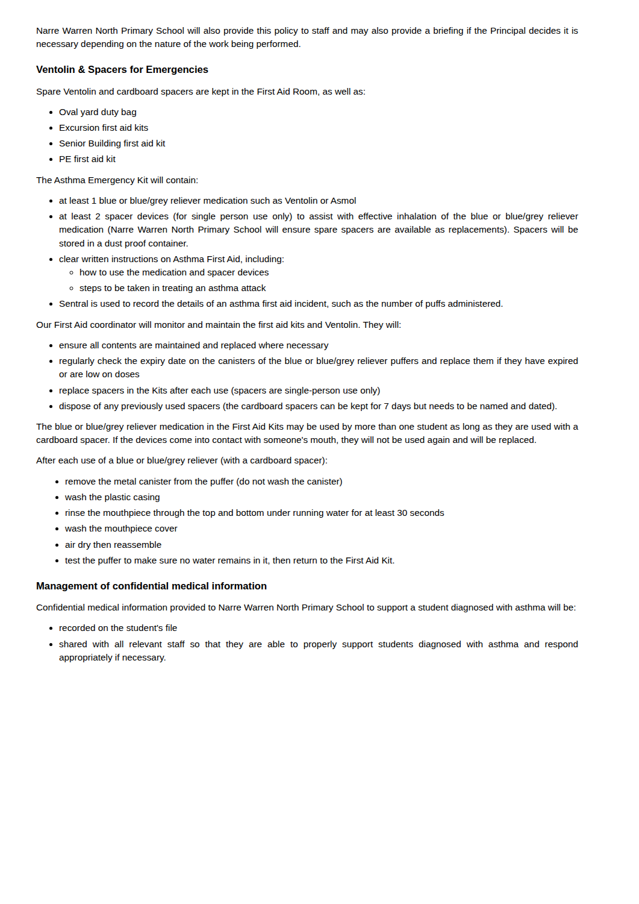Narre Warren North Primary School will also provide this policy to staff and may also provide a briefing if the Principal decides it is necessary depending on the nature of the work being performed.
Ventolin & Spacers for Emergencies
Spare Ventolin and cardboard spacers are kept in the First Aid Room, as well as:
Oval yard duty bag
Excursion first aid kits
Senior Building first aid kit
PE first aid kit
The Asthma Emergency Kit will contain:
at least 1 blue or blue/grey reliever medication such as Ventolin or Asmol
at least 2 spacer devices (for single person use only) to assist with effective inhalation of the blue or blue/grey reliever medication (Narre Warren North Primary School will ensure spare spacers are available as replacements). Spacers will be stored in a dust proof container.
clear written instructions on Asthma First Aid, including:
how to use the medication and spacer devices
steps to be taken in treating an asthma attack
Sentral is used to record the details of an asthma first aid incident, such as the number of puffs administered.
Our First Aid coordinator will monitor and maintain the first aid kits and Ventolin. They will:
ensure all contents are maintained and replaced where necessary
regularly check the expiry date on the canisters of the blue or blue/grey reliever puffers and replace them if they have expired or are low on doses
replace spacers in the Kits after each use (spacers are single-person use only)
dispose of any previously used spacers (the cardboard spacers can be kept for 7 days but needs to be named and dated).
The blue or blue/grey reliever medication in the First Aid Kits may be used by more than one student as long as they are used with a cardboard spacer. If the devices come into contact with someone's mouth, they will not be used again and will be replaced.
After each use of a blue or blue/grey reliever (with a cardboard spacer):
remove the metal canister from the puffer (do not wash the canister)
wash the plastic casing
rinse the mouthpiece through the top and bottom under running water for at least 30 seconds
wash the mouthpiece cover
air dry then reassemble
test the puffer to make sure no water remains in it, then return to the First Aid Kit.
Management of confidential medical information
Confidential medical information provided to Narre Warren North Primary School to support a student diagnosed with asthma will be:
recorded on the student's file
shared with all relevant staff so that they are able to properly support students diagnosed with asthma and respond appropriately if necessary.